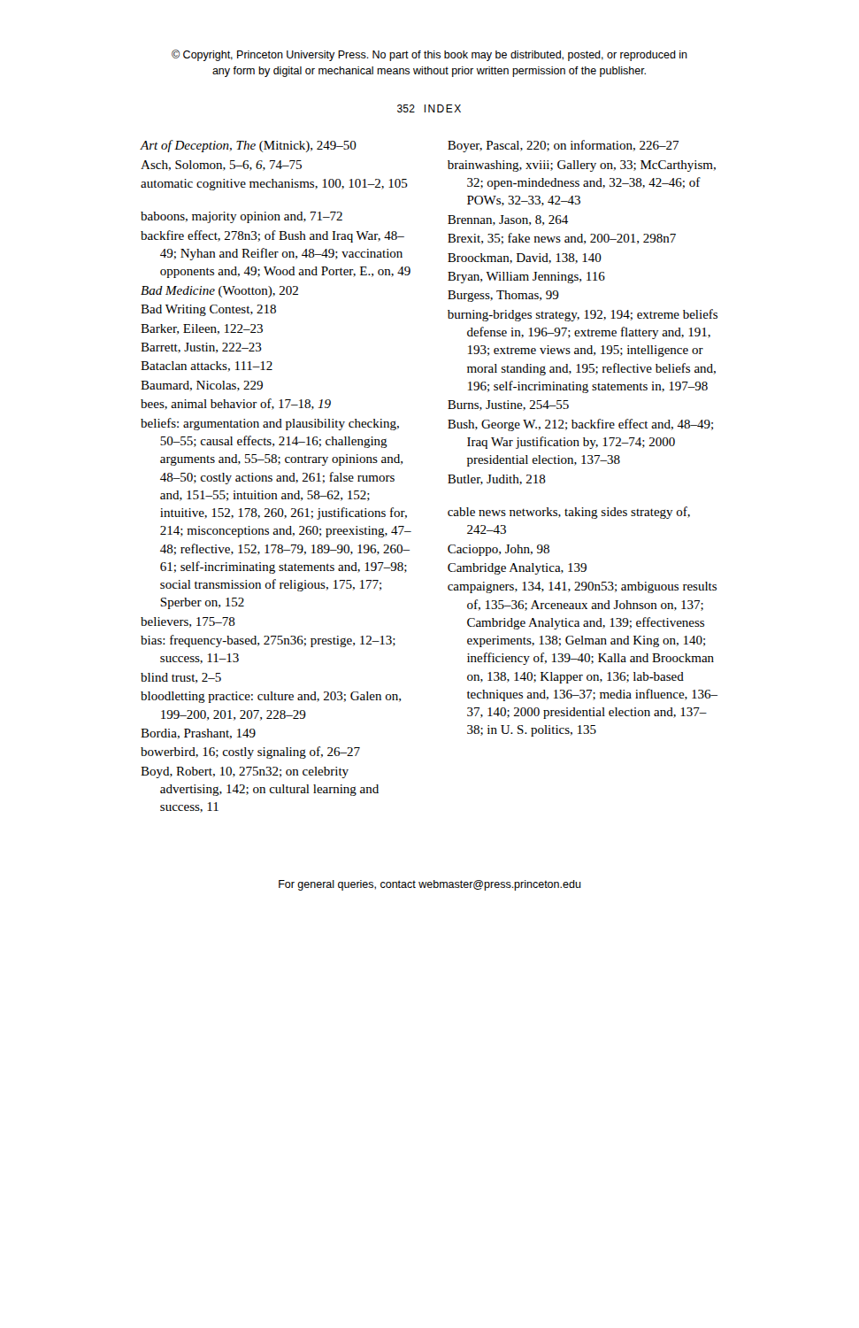© Copyright, Princeton University Press. No part of this book may be distributed, posted, or reproduced in any form by digital or mechanical means without prior written permission of the publisher.
352 INDEX
Art of Deception, The (Mitnick), 249–50
Asch, Solomon, 5–6, 6, 74–75
automatic cognitive mechanisms, 100, 101–2, 105
baboons, majority opinion and, 71–72
backfire effect, 278n3; of Bush and Iraq War, 48–49; Nyhan and Reifler on, 48–49; vaccination opponents and, 49; Wood and Porter, E., on, 49
Bad Medicine (Wootton), 202
Bad Writing Contest, 218
Barker, Eileen, 122–23
Barrett, Justin, 222–23
Bataclan attacks, 111–12
Baumard, Nicolas, 229
bees, animal behavior of, 17–18, 19
beliefs: argumentation and plausibility checking, 50–55; causal effects, 214–16; challenging arguments and, 55–58; contrary opinions and, 48–50; costly actions and, 261; false rumors and, 151–55; intuition and, 58–62, 152; intuitive, 152, 178, 260, 261; justifications for, 214; misconceptions and, 260; preexisting, 47–48; reflective, 152, 178–79, 189–90, 196, 260–61; self-incriminating statements and, 197–98; social transmission of religious, 175, 177; Sperber on, 152
believers, 175–78
bias: frequency-based, 275n36; prestige, 12–13; success, 11–13
blind trust, 2–5
bloodletting practice: culture and, 203; Galen on, 199–200, 201, 207, 228–29
Bordia, Prashant, 149
bowerbird, 16; costly signaling of, 26–27
Boyd, Robert, 10, 275n32; on celebrity advertising, 142; on cultural learning and success, 11
Boyer, Pascal, 220; on information, 226–27
brainwashing, xviii; Gallery on, 33; McCarthyism, 32; open-mindedness and, 32–38, 42–46; of POWs, 32–33, 42–43
Brennan, Jason, 8, 264
Brexit, 35; fake news and, 200–201, 298n7
Broockman, David, 138, 140
Bryan, William Jennings, 116
Burgess, Thomas, 99
burning-bridges strategy, 192, 194; extreme beliefs defense in, 196–97; extreme flattery and, 191, 193; extreme views and, 195; intelligence or moral standing and, 195; reflective beliefs and, 196; self-incriminating statements in, 197–98
Burns, Justine, 254–55
Bush, George W., 212; backfire effect and, 48–49; Iraq War justification by, 172–74; 2000 presidential election, 137–38
Butler, Judith, 218
cable news networks, taking sides strategy of, 242–43
Cacioppo, John, 98
Cambridge Analytica, 139
campaigners, 134, 141, 290n53; ambiguous results of, 135–36; Arceneaux and Johnson on, 137; Cambridge Analytica and, 139; effectiveness experiments, 138; Gelman and King on, 140; inefficiency of, 139–40; Kalla and Broockman on, 138, 140; Klapper on, 136; lab-based techniques and, 136–37; media influence, 136–37, 140; 2000 presidential election and, 137–38; in U. S. politics, 135
For general queries, contact webmaster@press.princeton.edu